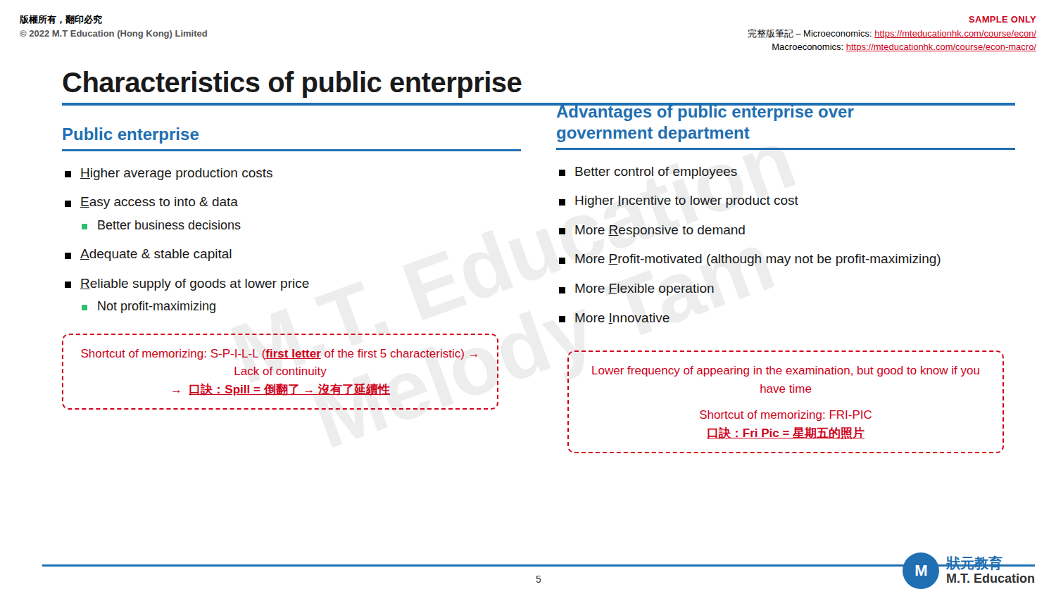M.T. Education
Melody Tam
版權所有，翻印必究
© 2022 M.T Education (Hong Kong) Limited
SAMPLE ONLY
完整版筆記 – Microeconomics: https://mteducationhk.com/course/econ/
Macroeconomics: https://mteducationhk.com/course/econ-macro/
Characteristics of public enterprise
Public enterprise
Higher average production costs
Easy access to into & data
Better business decisions
Adequate & stable capital
Reliable supply of goods at lower price
Not profit-maximizing
Shortcut of memorizing: S-P-I-L-L (first letter of the first 5 characteristic) → Lack of continuity
→ 口訣：Spill = 倒翻了 → 沒有了延續性
Advantages of public enterprise over
government department
Better control of employees
Higher Incentive to lower product cost
More Responsive to demand
More Profit-motivated (although may not be profit-maximizing)
More Flexible operation
More Innovative
Lower frequency of appearing in the examination, but good to know if you have time Shortcut of memorizing: FRI-PIC
口訣：Fri Pic = 星期五的照片
5
M
狀元教育
M.T. Education